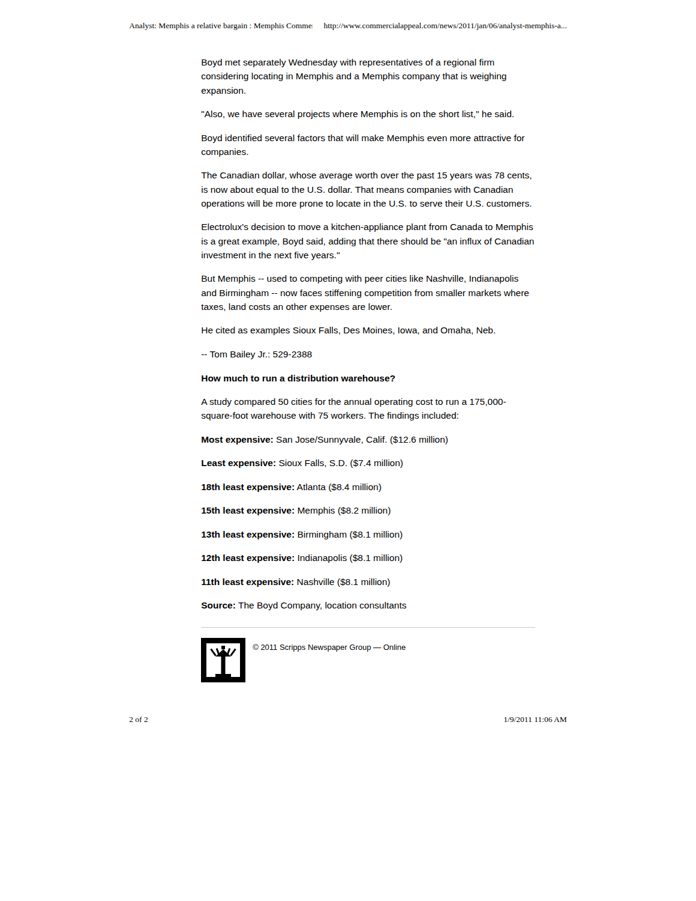Analyst: Memphis a relative bargain : Memphis Commercial Appeal
http://www.commercialappeal.com/news/2011/jan/06/analyst-memphis-a...
Boyd met separately Wednesday with representatives of a regional firm considering locating in Memphis and a Memphis company that is weighing expansion.
"Also, we have several projects where Memphis is on the short list," he said.
Boyd identified several factors that will make Memphis even more attractive for companies.
The Canadian dollar, whose average worth over the past 15 years was 78 cents, is now about equal to the U.S. dollar. That means companies with Canadian operations will be more prone to locate in the U.S. to serve their U.S. customers.
Electrolux's decision to move a kitchen-appliance plant from Canada to Memphis is a great example, Boyd said, adding that there should be "an influx of Canadian investment in the next five years."
But Memphis -- used to competing with peer cities like Nashville, Indianapolis and Birmingham -- now faces stiffening competition from smaller markets where taxes, land costs an other expenses are lower.
He cited as examples Sioux Falls, Des Moines, Iowa, and Omaha, Neb.
-- Tom Bailey Jr.: 529-2388
How much to run a distribution warehouse?
A study compared 50 cities for the annual operating cost to run a 175,000- square-foot warehouse with 75 workers. The findings included:
Most expensive: San Jose/Sunnyvale, Calif. ($12.6 million)
Least expensive: Sioux Falls, S.D. ($7.4 million)
18th least expensive: Atlanta ($8.4 million)
15th least expensive: Memphis ($8.2 million)
13th least expensive: Birmingham ($8.1 million)
12th least expensive: Indianapolis ($8.1 million)
11th least expensive: Nashville ($8.1 million)
Source: The Boyd Company, location consultants
© 2011 Scripps Newspaper Group — Online
2 of 2
1/9/2011 11:06 AM